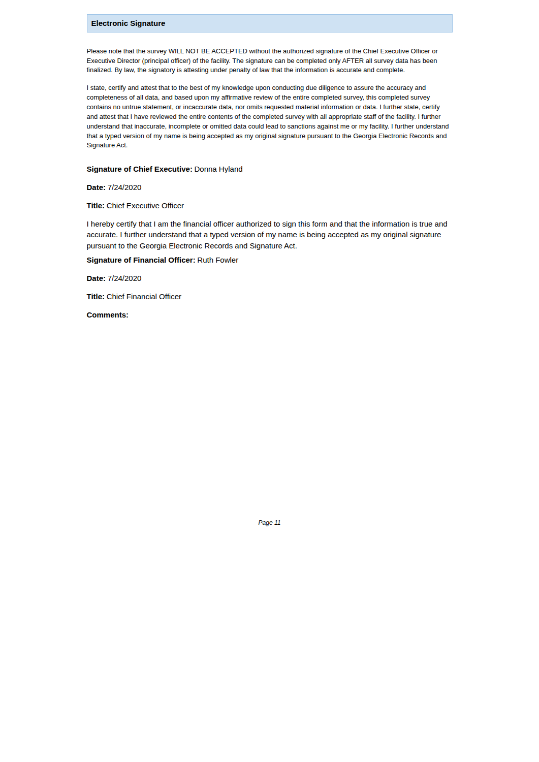Electronic Signature
Please note that the survey WILL NOT BE ACCEPTED without the authorized signature of the Chief Executive Officer or Executive Director (principal officer) of the facility. The signature can be completed only AFTER all survey data has been finalized. By law, the signatory is attesting under penalty of law that the information is accurate and complete.
I state, certify and attest that to the best of my knowledge upon conducting due diligence to assure the accuracy and completeness of all data, and based upon my affirmative review of the entire completed survey, this completed survey contains no untrue statement, or incaccurate data, nor omits requested material information or data. I further state, certify and attest that I have reviewed the entire contents of the completed survey with all appropriate staff of the facility. I further understand that inaccurate, incomplete or omitted data could lead to sanctions against me or my facility. I further understand that a typed version of my name is being accepted as my original signature pursuant to the Georgia Electronic Records and Signature Act.
Signature of Chief Executive: Donna Hyland
Date: 7/24/2020
Title: Chief Executive Officer
I hereby certify that I am the financial officer authorized to sign this form and that the information is true and accurate. I further understand that a typed version of my name is being accepted as my original signature pursuant to the Georgia Electronic Records and Signature Act.
Signature of Financial Officer: Ruth Fowler
Date: 7/24/2020
Title: Chief Financial Officer
Comments:
Page 11